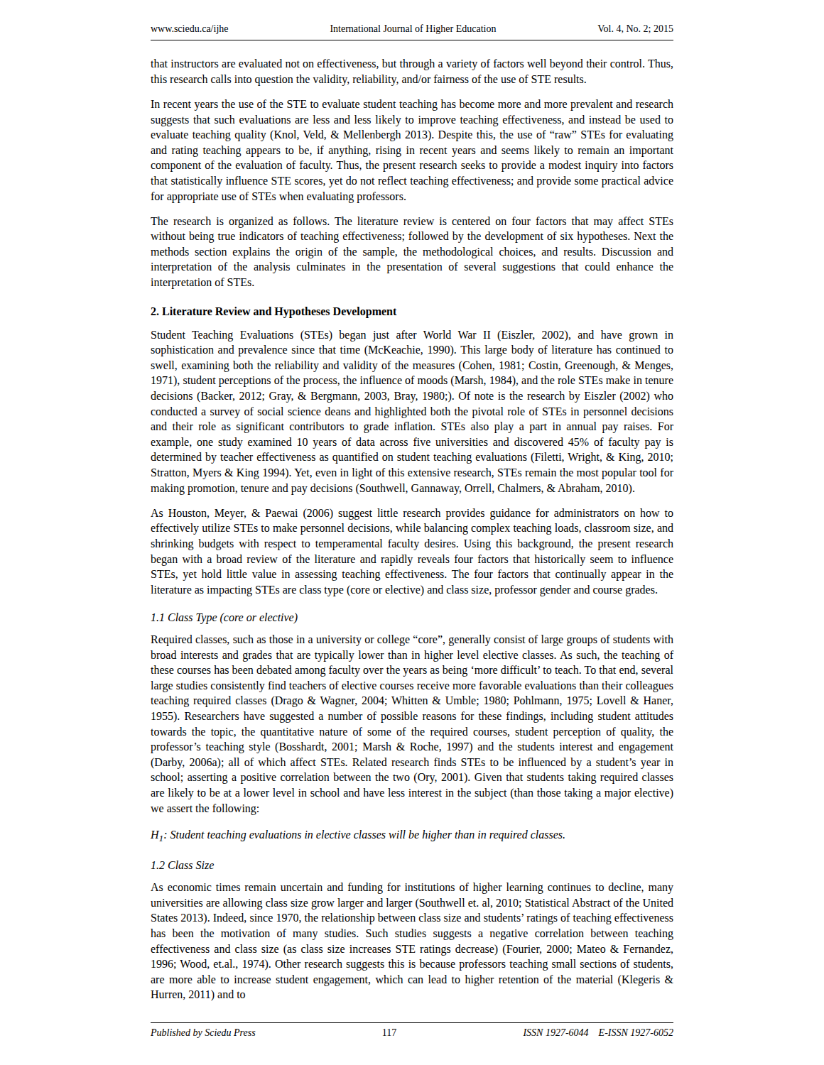www.sciedu.ca/ijhe International Journal of Higher Education Vol. 4, No. 2; 2015
that instructors are evaluated not on effectiveness, but through a variety of factors well beyond their control. Thus, this research calls into question the validity, reliability, and/or fairness of the use of STE results.
In recent years the use of the STE to evaluate student teaching has become more and more prevalent and research suggests that such evaluations are less and less likely to improve teaching effectiveness, and instead be used to evaluate teaching quality (Knol, Veld, & Mellenbergh 2013). Despite this, the use of “raw” STEs for evaluating and rating teaching appears to be, if anything, rising in recent years and seems likely to remain an important component of the evaluation of faculty. Thus, the present research seeks to provide a modest inquiry into factors that statistically influence STE scores, yet do not reflect teaching effectiveness; and provide some practical advice for appropriate use of STEs when evaluating professors.
The research is organized as follows. The literature review is centered on four factors that may affect STEs without being true indicators of teaching effectiveness; followed by the development of six hypotheses. Next the methods section explains the origin of the sample, the methodological choices, and results. Discussion and interpretation of the analysis culminates in the presentation of several suggestions that could enhance the interpretation of STEs.
2. Literature Review and Hypotheses Development
Student Teaching Evaluations (STEs) began just after World War II (Eiszler, 2002), and have grown in sophistication and prevalence since that time (McKeachie, 1990). This large body of literature has continued to swell, examining both the reliability and validity of the measures (Cohen, 1981; Costin, Greenough, & Menges, 1971), student perceptions of the process, the influence of moods (Marsh, 1984), and the role STEs make in tenure decisions (Backer, 2012; Gray, & Bergmann, 2003, Bray, 1980;). Of note is the research by Eiszler (2002) who conducted a survey of social science deans and highlighted both the pivotal role of STEs in personnel decisions and their role as significant contributors to grade inflation. STEs also play a part in annual pay raises. For example, one study examined 10 years of data across five universities and discovered 45% of faculty pay is determined by teacher effectiveness as quantified on student teaching evaluations (Filetti, Wright, & King, 2010; Stratton, Myers & King 1994). Yet, even in light of this extensive research, STEs remain the most popular tool for making promotion, tenure and pay decisions (Southwell, Gannaway, Orrell, Chalmers, & Abraham, 2010).
As Houston, Meyer, & Paewai (2006) suggest little research provides guidance for administrators on how to effectively utilize STEs to make personnel decisions, while balancing complex teaching loads, classroom size, and shrinking budgets with respect to temperamental faculty desires. Using this background, the present research began with a broad review of the literature and rapidly reveals four factors that historically seem to influence STEs, yet hold little value in assessing teaching effectiveness. The four factors that continually appear in the literature as impacting STEs are class type (core or elective) and class size, professor gender and course grades.
1.1 Class Type (core or elective)
Required classes, such as those in a university or college “core”, generally consist of large groups of students with broad interests and grades that are typically lower than in higher level elective classes. As such, the teaching of these courses has been debated among faculty over the years as being ‘more difficult’ to teach. To that end, several large studies consistently find teachers of elective courses receive more favorable evaluations than their colleagues teaching required classes (Drago & Wagner, 2004; Whitten & Umble; 1980; Pohlmann, 1975; Lovell & Haner, 1955). Researchers have suggested a number of possible reasons for these findings, including student attitudes towards the topic, the quantitative nature of some of the required courses, student perception of quality, the professor’s teaching style (Bosshardt, 2001; Marsh & Roche, 1997) and the students interest and engagement (Darby, 2006a); all of which affect STEs. Related research finds STEs to be influenced by a student’s year in school; asserting a positive correlation between the two (Ory, 2001). Given that students taking required classes are likely to be at a lower level in school and have less interest in the subject (than those taking a major elective) we assert the following:
H1: Student teaching evaluations in elective classes will be higher than in required classes.
1.2 Class Size
As economic times remain uncertain and funding for institutions of higher learning continues to decline, many universities are allowing class size grow larger and larger (Southwell et. al, 2010; Statistical Abstract of the United States 2013). Indeed, since 1970, the relationship between class size and students’ ratings of teaching effectiveness has been the motivation of many studies. Such studies suggests a negative correlation between teaching effectiveness and class size (as class size increases STE ratings decrease) (Fourier, 2000; Mateo & Fernandez, 1996; Wood, et.al., 1974). Other research suggests this is because professors teaching small sections of students, are more able to increase student engagement, which can lead to higher retention of the material (Klegeris & Hurren, 2011) and to
Published by Sciedu Press 117 ISSN 1927-6044 E-ISSN 1927-6052